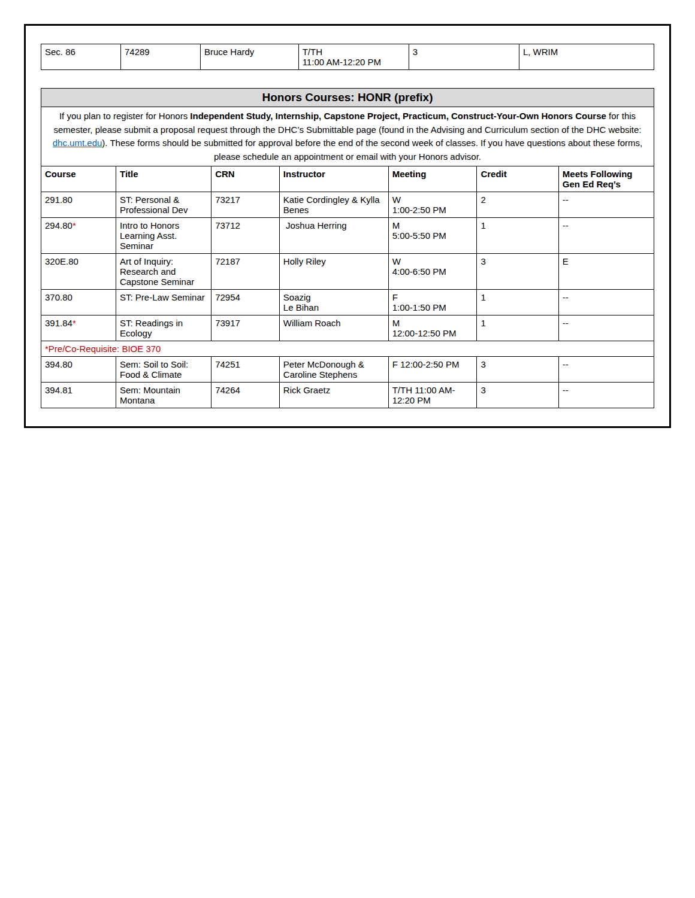| Sec. 86 | 74289 | Bruce Hardy | T/TH 11:00 AM-12:20 PM | 3 | L, WRIM |
| Honors Courses: HONR (prefix) |
| If you plan to register for Honors Independent Study, Internship, Capstone Project, Practicum, Construct-Your-Own Honors Course for this semester, please submit a proposal request through the DHC’s Submittable page (found in the Advising and Curriculum section of the DHC website: dhc.umt.edu ). These forms should be submitted for approval before the end of the second week of classes. If you have questions about these forms, please schedule an appointment or email with your Honors advisor. |
| Course | Title | CRN | Instructor | Meeting | Credit | Meets Following Gen Ed Req’s |
| 291.80 | ST: Personal & Professional Dev | 73217 | Katie Cordingley & Kylla Benes | W 1:00-2:50 PM | 2 | -- |
| 294.80 * | Intro to Honors Learning Asst. Seminar | 73712 | Joshua Herring | M 5:00-5:50 PM | 1 | -- |
| 320E.80 | Art of Inquiry: Research and Capstone Seminar | 72187 | Holly Riley | W 4:00-6:50 PM | 3 | E |
| 370.80 | ST: Pre-Law Seminar | 72954 | Soazig Le Bihan | F 1:00-1:50 PM | 1 | -- |
| 391.84 * | ST: Readings in Ecology | 73917 | William Roach | M 12:00-12:50 PM | 1 | -- |
| * Pre/Co-Requisite: BIOE 370 |
| 394.80 | Sem: Soil to Soil: Food & Climate | 74251 | Peter McDonough & Caroline Stephens | F 12:00-2:50 PM | 3 | -- |
| 394.81 | Sem: Mountain Montana | 74264 | Rick Graetz | T/TH 11:00 AM-12:20 PM | 3 | -- |